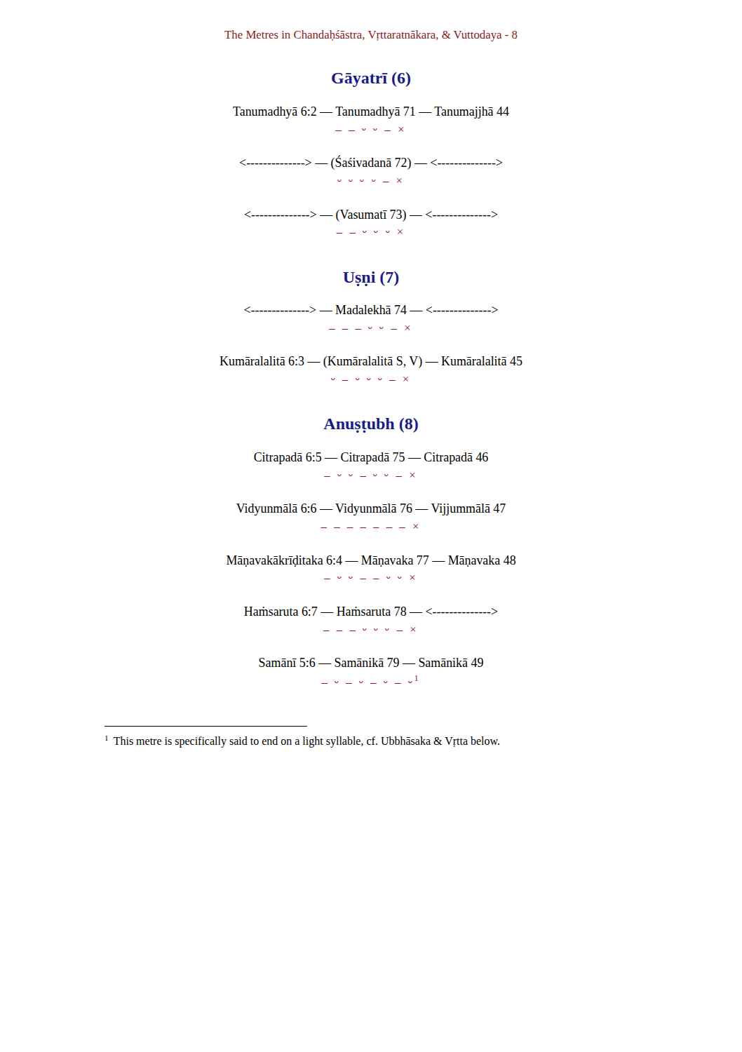The Metres in Chandaḥśāstra, Vṛttaratnākara, & Vuttodaya - 8
Gāyatrī (6)
Tanumadhyā 6:2 — Tanumadhyā 71 — Tanumajjhā 44 – – ⏑ ⏑ – ×
<--------------> — (Śaśivadanā 72) — <--------------> ⏑ ⏑ ⏑ ⏑ – ×
<--------------> — (Vasumatī 73) — <--------------> – – ⏑ ⏑ ⏑ ×
Uṣṇi (7)
<--------------> — Madalekhā 74 — <--------------> – – – ⏑ ⏑ – ×
Kumāralalitā 6:3 — (Kumāralalitā S, V) — Kumāralalitā 45 ⏑ – ⏑ ⏑ ⏑ – ×
Anuṣṭubh (8)
Citrapadā 6:5 — Citrapadā 75 — Citrapadā 46 – ⏑ ⏑ – ⏑ ⏑ – ×
Vidyunmālā 6:6 — Vidyunmālā 76 — Vijjummālā 47 – – – – – – – ×
Māṇavakākrīḍitaka 6:4 — Māṇavaka 77 — Māṇavaka 48 – ⏑ ⏑ – – ⏑ ⏑ ×
Haṁsaruta 6:7 — Haṁsaruta 78 — <--------------> – – – ⏑ ⏑ ⏑ – ×
Samānī 5:6 — Samānikā 79 — Samānikā 49 – ⏑ – ⏑ – ⏑ – ⏑1
1 This metre is specifically said to end on a light syllable, cf. Ubbhāsaka & Vṛtta below.